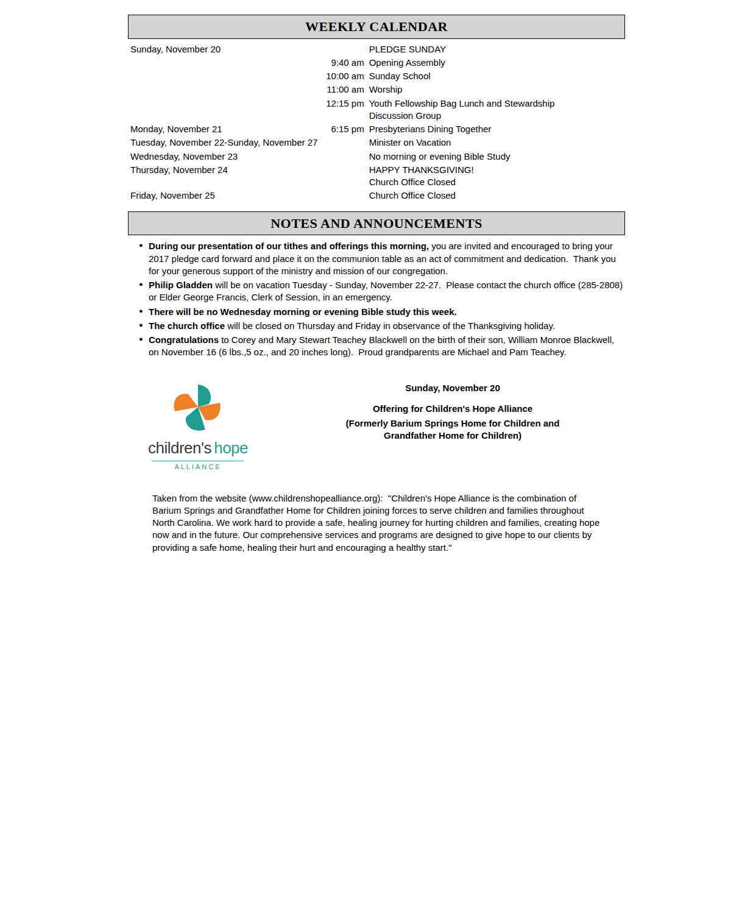WEEKLY CALENDAR
| Sunday, November 20 | | PLEDGE SUNDAY |
| | 9:40 am | Opening Assembly |
| | 10:00 am | Sunday School |
| | 11:00 am | Worship |
| | 12:15 pm | Youth Fellowship Bag Lunch and Stewardship Discussion Group |
| Monday, November 21 | 6:15 pm | Presbyterians Dining Together |
| Tuesday, November 22-Sunday, November 27 | Minister on Vacation |
| Wednesday, November 23 | | No morning or evening Bible Study |
| Thursday, November 24 | | HAPPY THANKSGIVING! Church Office Closed |
| Friday, November 25 | | Church Office Closed |
NOTES AND ANNOUNCEMENTS
During our presentation of our tithes and offerings this morning, you are invited and encouraged to bring your 2017 pledge card forward and place it on the communion table as an act of commitment and dedication. Thank you for your generous support of the ministry and mission of our congregation.
Philip Gladden will be on vacation Tuesday - Sunday, November 22-27. Please contact the church office (285-2808) or Elder George Francis, Clerk of Session, in an emergency.
There will be no Wednesday morning or evening Bible study this week.
The church office will be closed on Thursday and Friday in observance of the Thanksgiving holiday.
Congratulations to Corey and Mary Stewart Teachey Blackwell on the birth of their son, William Monroe Blackwell, on November 16 (6 lbs.,5 oz., and 20 inches long). Proud grandparents are Michael and Pam Teachey.
children's hope
ALLIANCE
Sunday, November 20
Offering for Children's Hope Alliance
(Formerly Barium Springs Home for Children and
Grandfather Home for Children)
Taken from the website (www.childrenshopealliance.org): "Children's Hope Alliance is the combination of Barium Springs and Grandfather Home for Children joining forces to serve children and families throughout North Carolina. We work hard to provide a safe, healing journey for hurting children and families, creating hope now and in the future. Our comprehensive services and programs are designed to give hope to our clients by providing a safe home, healing their hurt and encouraging a healthy start."